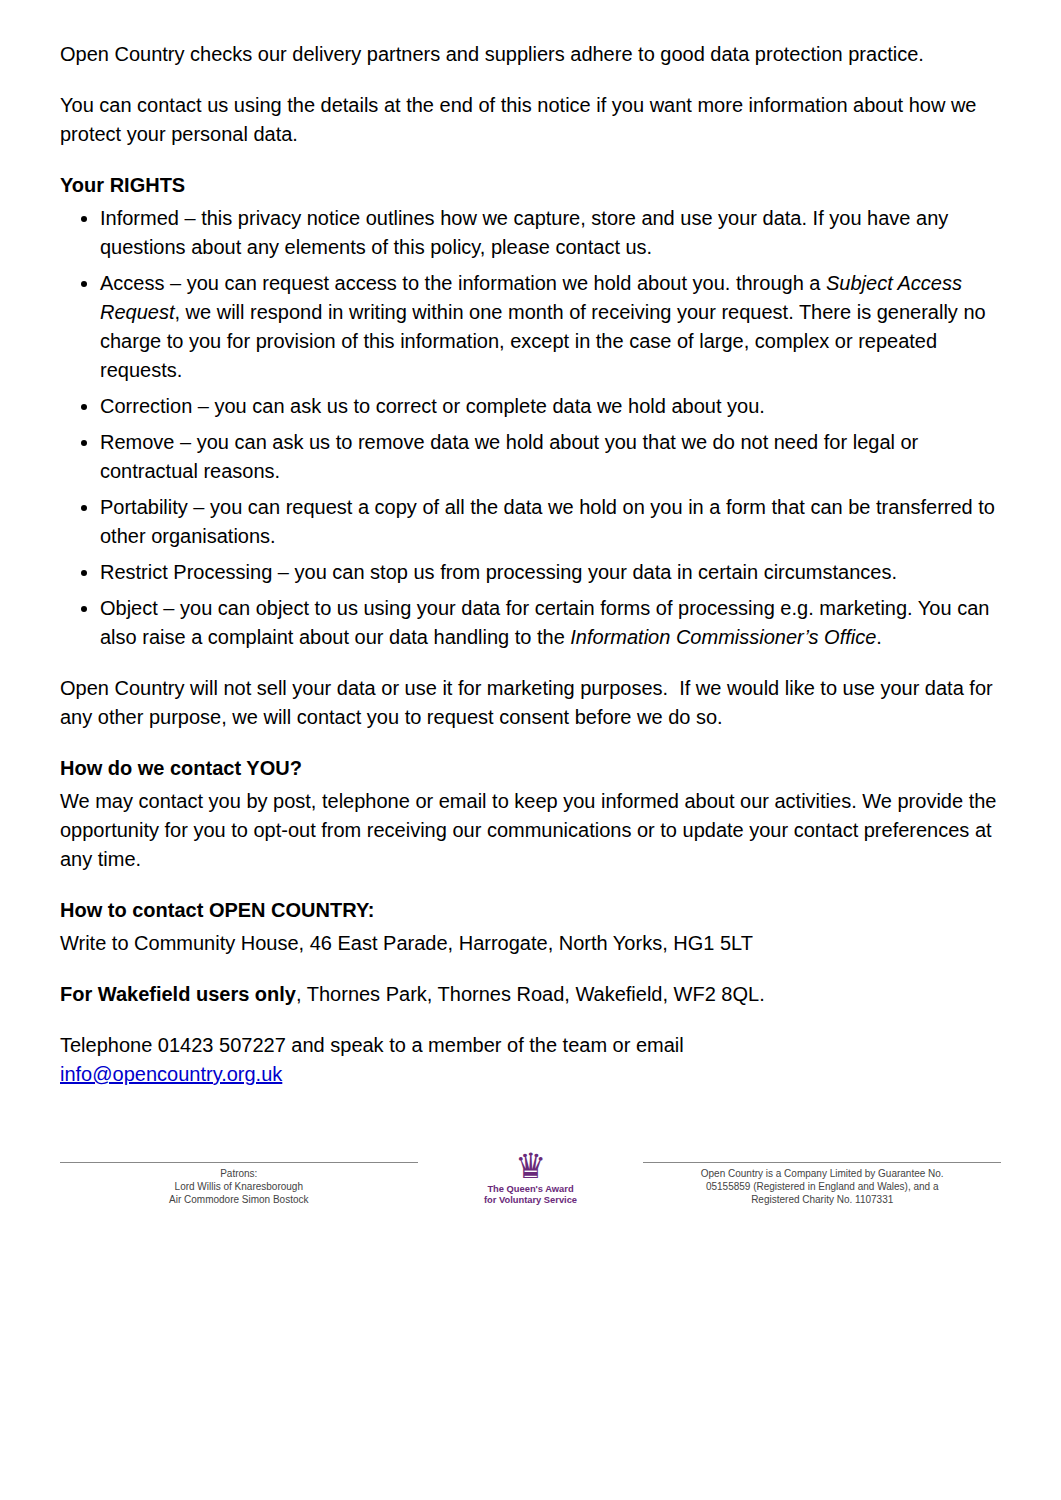Open Country checks our delivery partners and suppliers adhere to good data protection practice.
You can contact us using the details at the end of this notice if you want more information about how we protect your personal data.
Your RIGHTS
Informed – this privacy notice outlines how we capture, store and use your data. If you have any questions about any elements of this policy, please contact us.
Access – you can request access to the information we hold about you. through a Subject Access Request, we will respond in writing within one month of receiving your request. There is generally no charge to you for provision of this information, except in the case of large, complex or repeated requests.
Correction – you can ask us to correct or complete data we hold about you.
Remove – you can ask us to remove data we hold about you that we do not need for legal or contractual reasons.
Portability – you can request a copy of all the data we hold on you in a form that can be transferred to other organisations.
Restrict Processing – you can stop us from processing your data in certain circumstances.
Object – you can object to us using your data for certain forms of processing e.g. marketing. You can also raise a complaint about our data handling to the Information Commissioner’s Office.
Open Country will not sell your data or use it for marketing purposes. If we would like to use your data for any other purpose, we will contact you to request consent before we do so.
How do we contact YOU?
We may contact you by post, telephone or email to keep you informed about our activities. We provide the opportunity for you to opt-out from receiving our communications or to update your contact preferences at any time.
How to contact OPEN COUNTRY:
Write to Community House, 46 East Parade, Harrogate, North Yorks, HG1 5LT
For Wakefield users only, Thornes Park, Thornes Road, Wakefield, WF2 8QL.
Telephone 01423 507227 and speak to a member of the team or email
info@opencountry.org.uk
Patrons:
Lord Willis of Knaresborough
Air Commodore Simon Bostock
♛
The Queen's Award
for Voluntary Service
Open Country is a Company Limited by Guarantee No.
05155859 (Registered in England and Wales), and a
Registered Charity No. 1107331